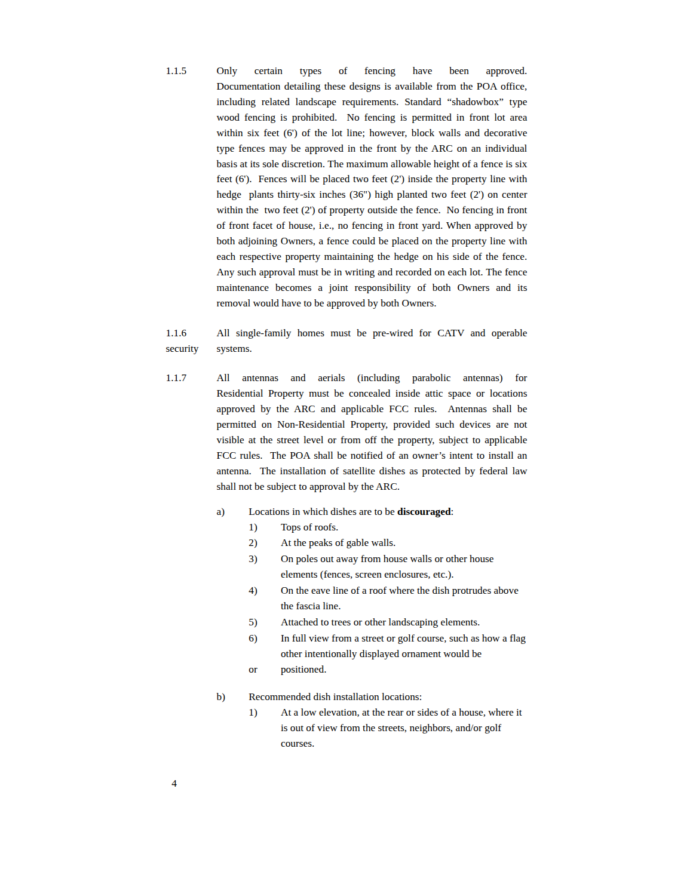1.1.5
Only certain types of fencing have been approved.
Documentation detailing these designs is available from the POA office, including related landscape requirements. Standard “shadowbox” type wood fencing is prohibited. No fencing is permitted in front lot area within six feet (6') of the lot line; however, block walls and decorative type fences may be approved in the front by the ARC on an individual basis at its sole discretion. The maximum allowable height of a fence is six feet (6'). Fences will be placed two feet (2') inside the property line with hedge plants thirty-six inches (36") high planted two feet (2') on center within the two feet (2') of property outside the fence. No fencing in front of front facet of house, i.e., no fencing in front yard. When approved by both adjoining Owners, a fence could be placed on the property line with each respective property maintaining the hedge on his side of the fence. Any such approval must be in writing and recorded on each lot. The fence maintenance becomes a joint responsibility of both Owners and its removal would have to be approved by both Owners.
1.1.6security
All single-family homes must be pre-wired for CATV and operable systems.
1.1.7
All antennas and aerials(including parabolic antennas) for
Residential Property must be concealed inside attic space or locations approved by the ARC and applicable FCC rules. Antennas shall be permitted on Non-Residential Property, provided such devices are not visible at the street level or from off the property, subject to applicable FCC rules. The POA shall be notified of an owner’s intent to install an antenna. The installation of satellite dishes as protected by federal law shall not be subject to approval by the ARC.
a) Locations in which dishes are to be discouraged:
1) Tops of roofs.
2) At the peaks of gable walls.
3) On poles out away from house walls or other house elements (fences, screen enclosures, etc.).
4) On the eave line of a roof where the dish protrudes above the fascia line.
5) Attached to trees or other landscaping elements.
6) In full view from a street or golf course, such as how a flag orother intentionally displayed ornament would be positioned.
b) Recommended dish installation locations:
1) At a low elevation, at the rear or sides of a house, where it is out of view from the streets, neighbors, and/or golf courses.
4